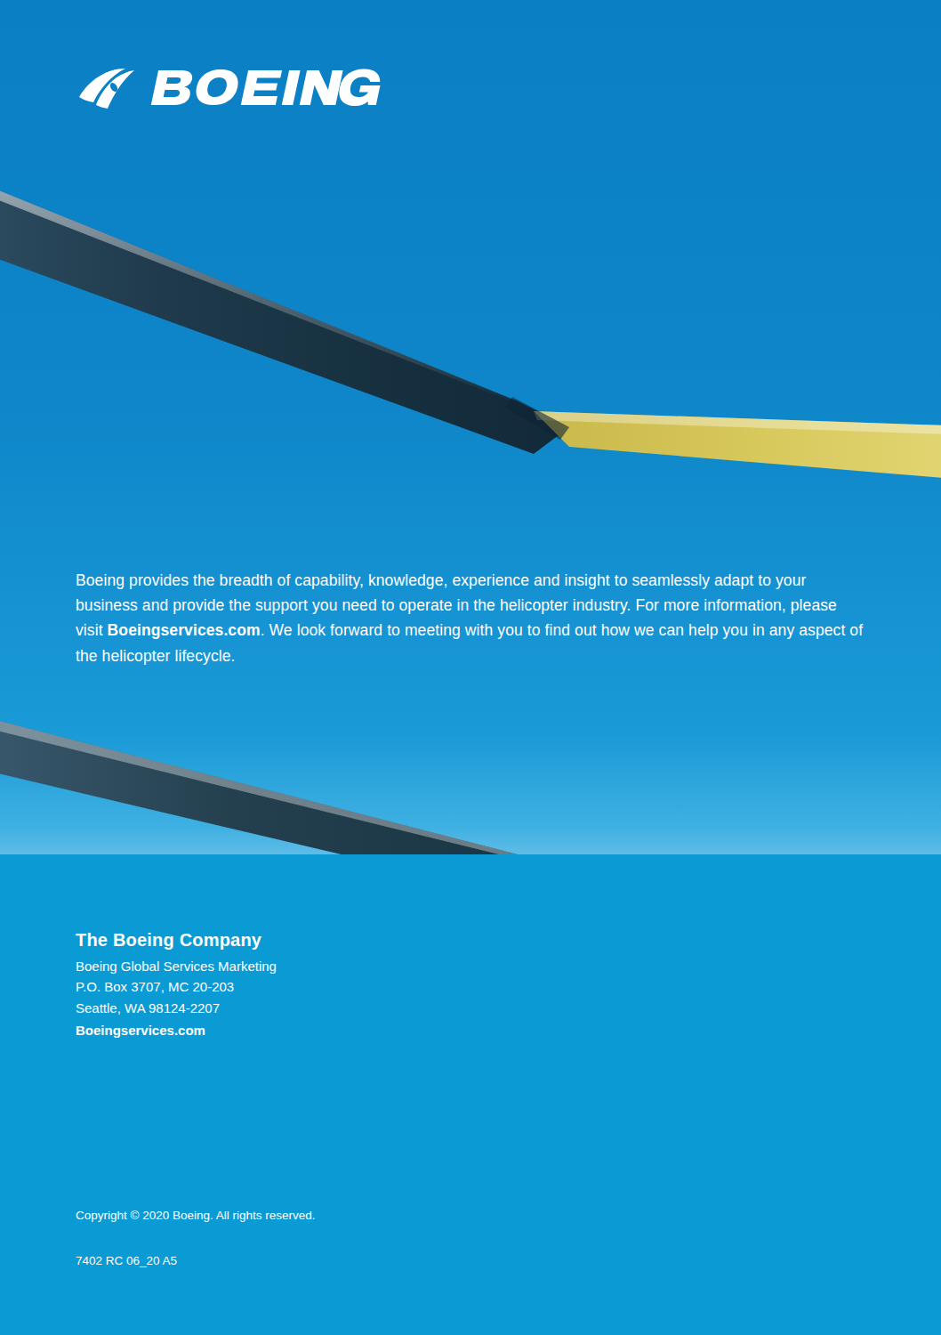Boeing provides the breadth of capability, knowledge, experience and insight to seamlessly adapt to your business and provide the support you need to operate in the helicopter industry. For more information, please visit Boeingservices.com. We look forward to meeting with you to find out how we can help you in any aspect of the helicopter lifecycle.
The Boeing Company
Boeing Global Services Marketing
P.O. Box 3707, MC 20-203
Seattle, WA 98124-2207 Boeingservices.com
Copyright © 2020 Boeing. All rights reserved.
7402 RC 06_20 A5